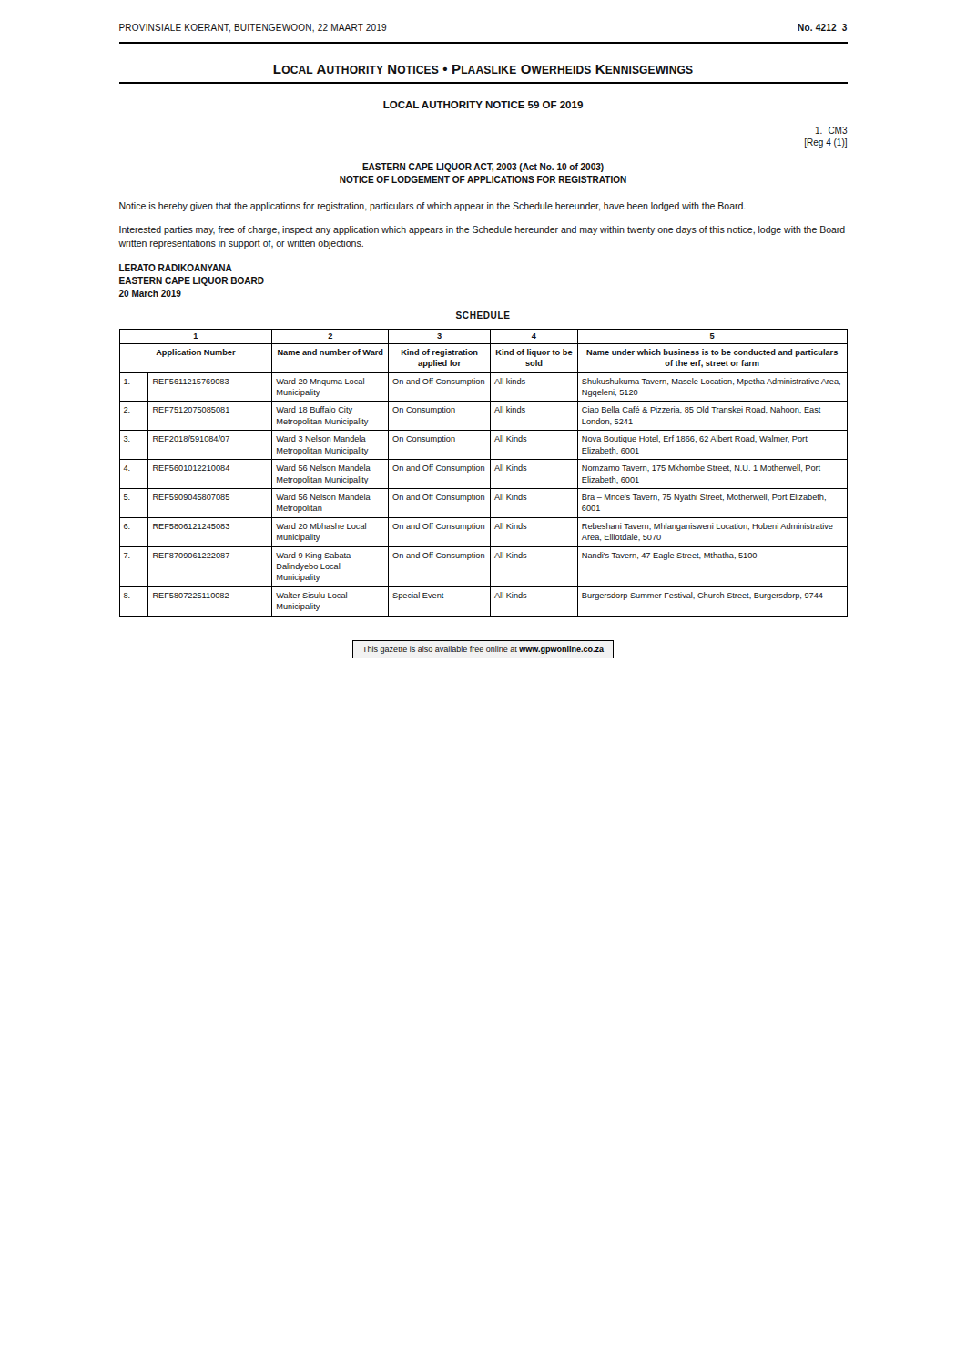Provinsiale Koerant, Buitengewoon, 22 Maart 2019 No. 4212 3
LOCAL AUTHORITY NOTICES • PLAASLIKE OWERHEIDS KENNISGEWINGS
LOCAL AUTHORITY NOTICE 59 OF 2019
1. CM3
[Reg 4 (1)]
EASTERN CAPE LIQUOR ACT, 2003 (Act No. 10 of 2003)
NOTICE OF LODGEMENT OF APPLICATIONS FOR REGISTRATION
Notice is hereby given that the applications for registration, particulars of which appear in the Schedule hereunder, have been lodged with the Board.
Interested parties may, free of charge, inspect any application which appears in the Schedule hereunder and may within twenty one days of this notice, lodge with the Board written representations in support of, or written objections.
LERATO RADIKOANYANA
EASTERN CAPE LIQUOR BOARD
20 March 2019
SCHEDULE
| 1 | 2 | 3 | 4 | 5 |
| --- | --- | --- | --- | --- |
| Application Number | Name and number of Ward | Kind of registration applied for | Kind of liquor to be sold | Name under which business is to be conducted and particulars of the erf, street or farm |
| 1. | REF5611215769083 | Ward 20 Mnquma Local Municipality | On and Off Consumption | All kinds | Shukushukuma Tavern, Masele Location, Mpetha Administrative Area, Ngqeleni, 5120 |
| 2. | REF7512075085081 | Ward 18 Buffalo City Metropolitan Municipality | On Consumption | All kinds | Ciao Bella Café & Pizzeria, 85 Old Transkei Road, Nahoon, East London, 5241 |
| 3. | REF2018/591084/07 | Ward 3 Nelson Mandela Metropolitan Municipality | On Consumption | All Kinds | Nova Boutique Hotel, Erf 1866, 62 Albert Road, Walmer, Port Elizabeth, 6001 |
| 4. | REF5601012210084 | Ward 56 Nelson Mandela Metropolitan Municipality | On and Off Consumption | All Kinds | Nomzamo Tavern, 175 Mkhombe Street, N.U. 1 Motherwell, Port Elizabeth, 6001 |
| 5. | REF5909045807085 | Ward 56 Nelson Mandela Metropolitan | On and Off Consumption | All Kinds | Bra – Mnce's Tavern, 75 Nyathi Street, Motherwell, Port Elizabeth, 6001 |
| 6. | REF5806121245083 | Ward 20 Mbhashe Local Municipality | On and Off Consumption | All Kinds | Rebeshani Tavern, Mhlanganisweni Location, Hobeni Administrative Area, Elliotdale, 5070 |
| 7. | REF8709061222087 | Ward 9 King Sabata Dalindyebo Local Municipality | On and Off Consumption | All Kinds | Nandi's Tavern, 47 Eagle Street, Mthatha, 5100 |
| 8. | REF5807225110082 | Walter Sisulu Local Municipality | Special Event | All Kinds | Burgersdorp Summer Festival, Church Street, Burgersdorp, 9744 |
This gazette is also available free online at www.gpwonline.co.za